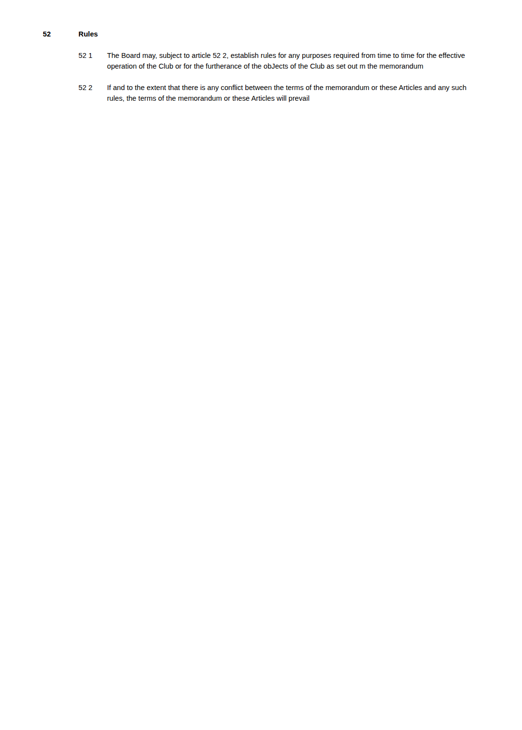52
Rules
52 1
The Board may, subject to article 52 2, establish rules for any purposes required from time to time for the effective operation of the Club or for the furtherance of the obJects of the Club as set out m the memorandum
52 2
If and to the extent that there is any conflict between the terms of the memorandum or these Articles and any such rules, the terms of the memorandum or these Articles will prevail